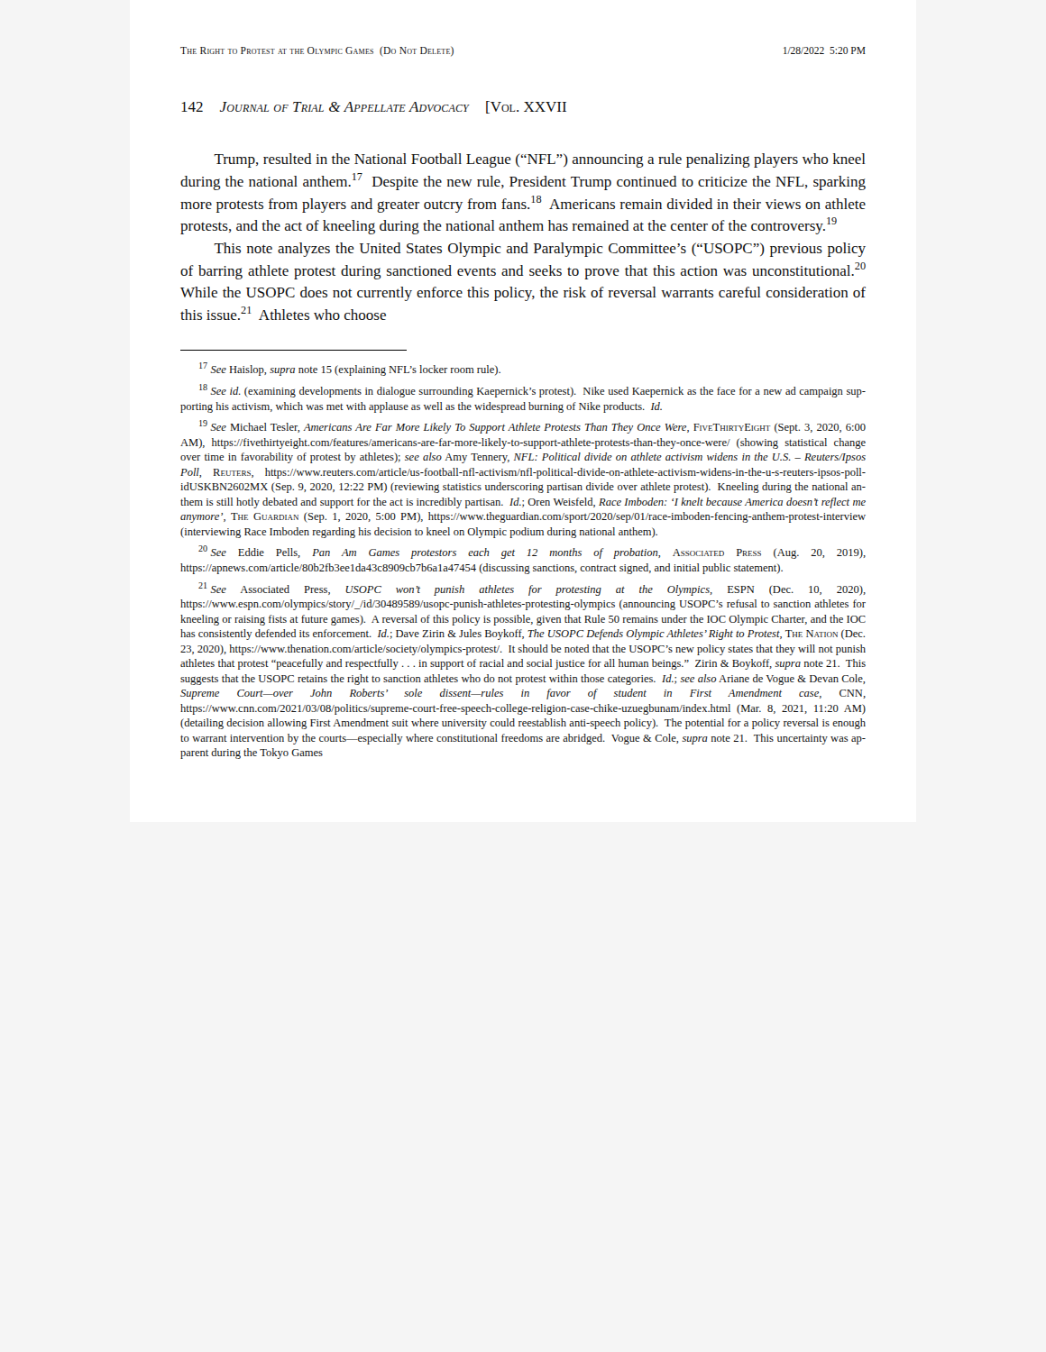The Right to Protest at the Olympic Games (Do Not Delete) 1/28/2022 5:20 PM
142 Journal of Trial & Appellate Advocacy [Vol. XXVII
Trump, resulted in the National Football League (“NFL”) announcing a rule penalizing players who kneel during the national anthem.17 Despite the new rule, President Trump continued to criticize the NFL, sparking more protests from players and greater outcry from fans.18 Americans remain divided in their views on athlete protests, and the act of kneeling during the national anthem has remained at the center of the controversy.19
This note analyzes the United States Olympic and Paralympic Committee’s (“USOPC”) previous policy of barring athlete protest during sanctioned events and seeks to prove that this action was unconstitutional.20 While the USOPC does not currently enforce this policy, the risk of reversal warrants careful consideration of this issue.21 Athletes who choose
17 See Haislop, supra note 15 (explaining NFL’s locker room rule).
18 See id. (examining developments in dialogue surrounding Kaepernick’s protest). Nike used Kaepernick as the face for a new ad campaign supporting his activism, which was met with applause as well as the widespread burning of Nike products. Id.
19 See Michael Tesler, Americans Are Far More Likely To Support Athlete Protests Than They Once Were, FiveThirtyEight (Sept. 3, 2020, 6:00 AM), https://fivethirtyeight.com/features/americans-are-far-more-likely-to-support-athlete-protests-than-they-once-were/ (showing statistical change over time in favorability of protest by athletes); see also Amy Tennery, NFL: Political divide on athlete activism widens in the U.S. – Reuters/Ipsos Poll, Reuters, https://www.reuters.com/article/us-football-nfl-activism/nfl-political-divide-on-athlete-activism-widens-in-the-u-s-reuters-ipsos-poll-idUSKBN2602MX (Sep. 9, 2020, 12:22 PM) (reviewing statistics underscoring partisan divide over athlete protest). Kneeling during the national anthem is still hotly debated and support for the act is incredibly partisan. Id.; Oren Weisfeld, Race Imboden: ‘I knelt because America doesn’t reflect me anymore’, The Guardian (Sep. 1, 2020, 5:00 PM), https://www.theguardian.com/sport/2020/sep/01/race-imboden-fencing-anthem-protest-interview (interviewing Race Imboden regarding his decision to kneel on Olympic podium during national anthem).
20 See Eddie Pells, Pan Am Games protestors each get 12 months of probation, Associated Press (Aug. 20, 2019), https://apnews.com/article/80b2fb3ee1da43c8909cb7b6a1a47454 (discussing sanctions, contract signed, and initial public statement).
21 See Associated Press, USOPC won’t punish athletes for protesting at the Olympics, ESPN (Dec. 10, 2020), https://www.espn.com/olympics/story/_/id/30489589/usopc-punish-athletes-protesting-olympics (announcing USOPC’s refusal to sanction athletes for kneeling or raising fists at future games). A reversal of this policy is possible, given that Rule 50 remains under the IOC Olympic Charter, and the IOC has consistently defended its enforcement. Id.; Dave Zirin & Jules Boykoff, The USOPC Defends Olympic Athletes’ Right to Protest, The Nation (Dec. 23, 2020), https://www.thenation.com/article/society/olympics-protest/. It should be noted that the USOPC’s new policy states that they will not punish athletes that protest “peacefully and respectfully . . . in support of racial and social justice for all human beings.” Zirin & Boykoff, supra note 21. This suggests that the USOPC retains the right to sanction athletes who do not protest within those categories. Id.; see also Ariane de Vogue & Devan Cole, Supreme Court—over John Roberts’ sole dissent—rules in favor of student in First Amendment case, CNN, https://www.cnn.com/2021/03/08/politics/supreme-court-free-speech-college-religion-case-chike-uzuegbunam/index.html (Mar. 8, 2021, 11:20 AM) (detailing decision allowing First Amendment suit where university could reestablish anti-speech policy). The potential for a policy reversal is enough to warrant intervention by the courts—especially where constitutional freedoms are abridged. Vogue & Cole, supra note 21. This uncertainty was apparent during the Tokyo Games